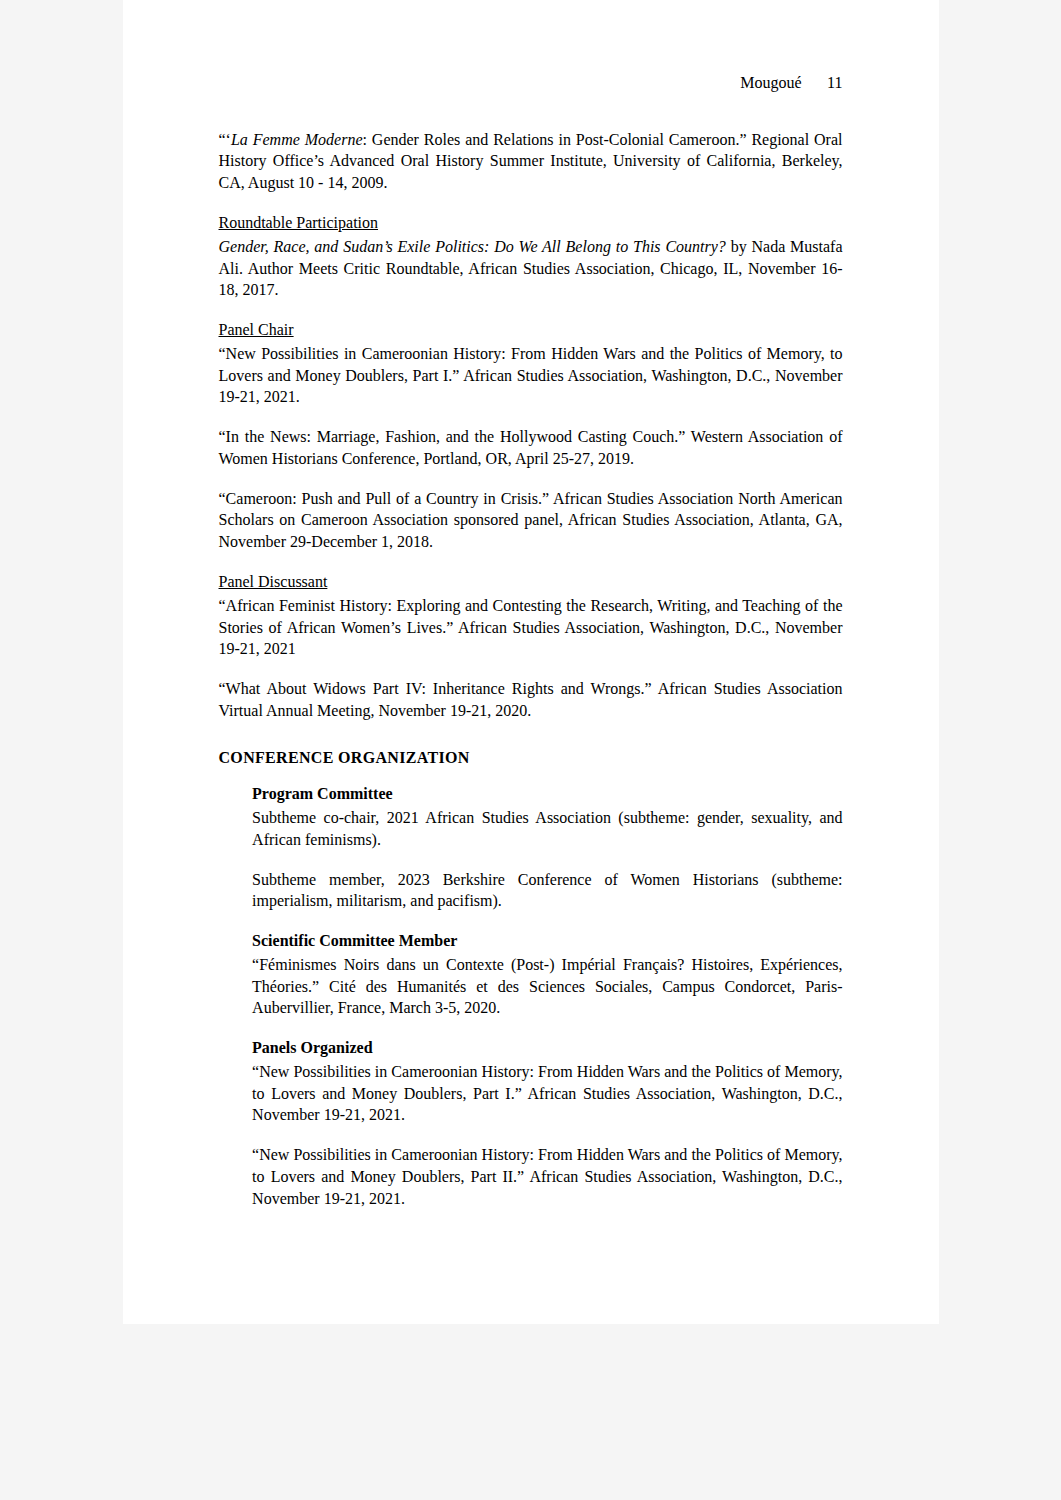Mougoué11
“‘La Femme Moderne: Gender Roles and Relations in Post-Colonial Cameroon.” Regional Oral History Office’s Advanced Oral History Summer Institute, University of California, Berkeley, CA, August 10 - 14, 2009.
Roundtable Participation
Gender, Race, and Sudan’s Exile Politics: Do We All Belong to This Country? by Nada Mustafa Ali. Author Meets Critic Roundtable, African Studies Association, Chicago, IL, November 16-18, 2017.
Panel Chair
“New Possibilities in Cameroonian History: From Hidden Wars and the Politics of Memory, to Lovers and Money Doublers, Part I.” African Studies Association, Washington, D.C., November 19-21, 2021.
“In the News: Marriage, Fashion, and the Hollywood Casting Couch.” Western Association of Women Historians Conference, Portland, OR, April 25-27, 2019.
“Cameroon: Push and Pull of a Country in Crisis.” African Studies Association North American Scholars on Cameroon Association sponsored panel, African Studies Association, Atlanta, GA, November 29-December 1, 2018.
Panel Discussant
“African Feminist History: Exploring and Contesting the Research, Writing, and Teaching of the Stories of African Women’s Lives.” African Studies Association, Washington, D.C., November 19-21, 2021
“What About Widows Part IV: Inheritance Rights and Wrongs.” African Studies Association Virtual Annual Meeting, November 19-21, 2020.
CONFERENCE ORGANIZATION
Program Committee
Subtheme co-chair, 2021 African Studies Association (subtheme: gender, sexuality, and African feminisms).
Subtheme member, 2023 Berkshire Conference of Women Historians (subtheme: imperialism, militarism, and pacifism).
Scientific Committee Member
“Féminismes Noirs dans un Contexte (Post-) Impérial Français? Histoires, Expériences, Théories.” Cité des Humanités et des Sciences Sociales, Campus Condorcet, Paris-Aubervillier, France, March 3-5, 2020.
Panels Organized
“New Possibilities in Cameroonian History: From Hidden Wars and the Politics of Memory, to Lovers and Money Doublers, Part I.” African Studies Association, Washington, D.C., November 19-21, 2021.
“New Possibilities in Cameroonian History: From Hidden Wars and the Politics of Memory, to Lovers and Money Doublers, Part II.” African Studies Association, Washington, D.C., November 19-21, 2021.